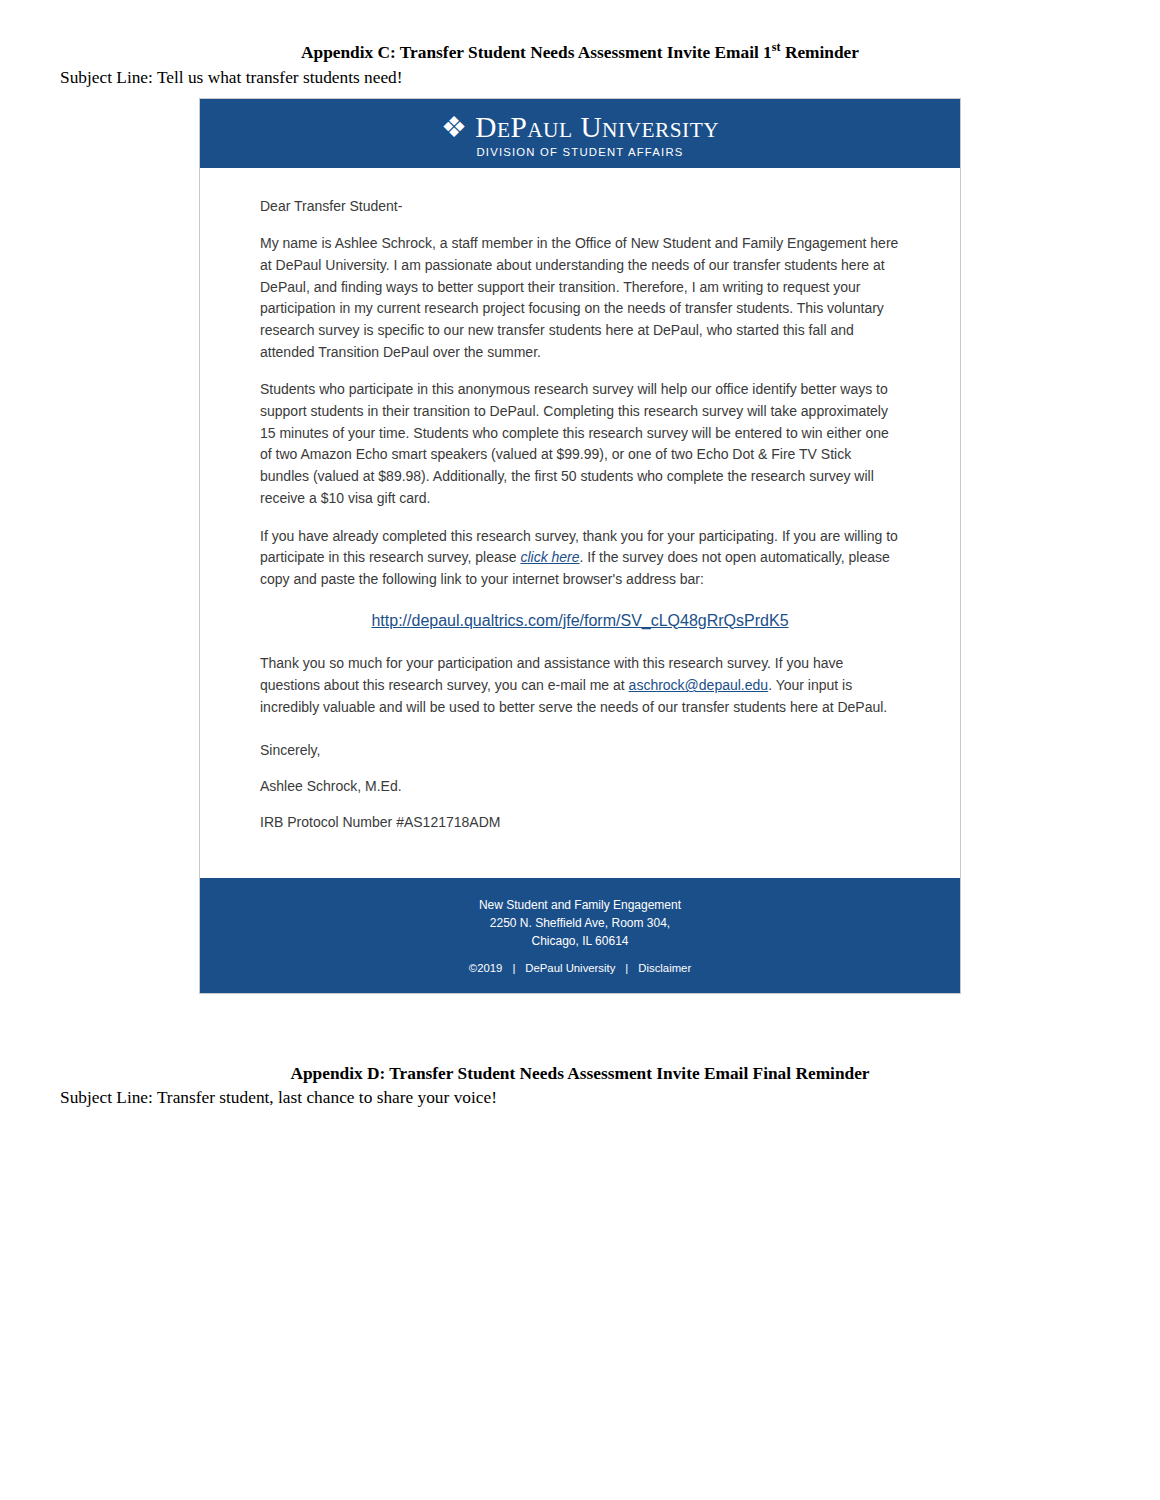Appendix C: Transfer Student Needs Assessment Invite Email 1st Reminder
Subject Line: Tell us what transfer students need!
❖ DEPAUL UNIVERSITY
DIVISION OF STUDENT AFFAIRS
Dear Transfer Student-
My name is Ashlee Schrock, a staff member in the Office of New Student and Family Engagement here at DePaul University. I am passionate about understanding the needs of our transfer students here at DePaul, and finding ways to better support their transition. Therefore, I am writing to request your participation in my current research project focusing on the needs of transfer students. This voluntary research survey is specific to our new transfer students here at DePaul, who started this fall and attended Transition DePaul over the summer.
Students who participate in this anonymous research survey will help our office identify better ways to support students in their transition to DePaul. Completing this research survey will take approximately 15 minutes of your time. Students who complete this research survey will be entered to win either one of two Amazon Echo smart speakers (valued at $99.99), or one of two Echo Dot & Fire TV Stick bundles (valued at $89.98). Additionally, the first 50 students who complete the research survey will receive a $10 visa gift card.
If you have already completed this research survey, thank you for your participating. If you are willing to participate in this research survey, please click here. If the survey does not open automatically, please copy and paste the following link to your internet browser's address bar:
http://depaul.qualtrics.com/jfe/form/SV_cLQ48gRrQsPrdK5
Thank you so much for your participation and assistance with this research survey. If you have questions about this research survey, you can e-mail me at aschrock@depaul.edu. Your input is incredibly valuable and will be used to better serve the needs of our transfer students here at DePaul.
Sincerely,
Ashlee Schrock, M.Ed.
IRB Protocol Number #AS121718ADM
New Student and Family Engagement
2250 N. Sheffield Ave, Room 304,
Chicago, IL 60614
©2019|DePaul University|Disclaimer
Appendix D: Transfer Student Needs Assessment Invite Email Final Reminder
Subject Line: Transfer student, last chance to share your voice!